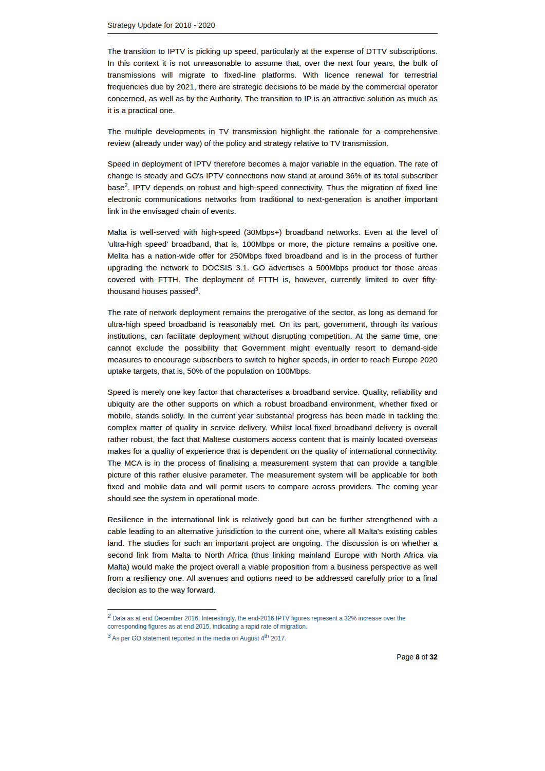Strategy Update for 2018 - 2020
The transition to IPTV is picking up speed, particularly at the expense of DTTV subscriptions. In this context it is not unreasonable to assume that, over the next four years, the bulk of transmissions will migrate to fixed-line platforms. With licence renewal for terrestrial frequencies due by 2021, there are strategic decisions to be made by the commercial operator concerned, as well as by the Authority. The transition to IP is an attractive solution as much as it is a practical one.
The multiple developments in TV transmission highlight the rationale for a comprehensive review (already under way) of the policy and strategy relative to TV transmission.
Speed in deployment of IPTV therefore becomes a major variable in the equation. The rate of change is steady and GO's IPTV connections now stand at around 36% of its total subscriber base2. IPTV depends on robust and high-speed connectivity. Thus the migration of fixed line electronic communications networks from traditional to next-generation is another important link in the envisaged chain of events.
Malta is well-served with high-speed (30Mbps+) broadband networks. Even at the level of 'ultra-high speed' broadband, that is, 100Mbps or more, the picture remains a positive one. Melita has a nation-wide offer for 250Mbps fixed broadband and is in the process of further upgrading the network to DOCSIS 3.1. GO advertises a 500Mbps product for those areas covered with FTTH. The deployment of FTTH is, however, currently limited to over fifty-thousand houses passed3.
The rate of network deployment remains the prerogative of the sector, as long as demand for ultra-high speed broadband is reasonably met. On its part, government, through its various institutions, can facilitate deployment without disrupting competition. At the same time, one cannot exclude the possibility that Government might eventually resort to demand-side measures to encourage subscribers to switch to higher speeds, in order to reach Europe 2020 uptake targets, that is, 50% of the population on 100Mbps.
Speed is merely one key factor that characterises a broadband service. Quality, reliability and ubiquity are the other supports on which a robust broadband environment, whether fixed or mobile, stands solidly. In the current year substantial progress has been made in tackling the complex matter of quality in service delivery. Whilst local fixed broadband delivery is overall rather robust, the fact that Maltese customers access content that is mainly located overseas makes for a quality of experience that is dependent on the quality of international connectivity. The MCA is in the process of finalising a measurement system that can provide a tangible picture of this rather elusive parameter. The measurement system will be applicable for both fixed and mobile data and will permit users to compare across providers. The coming year should see the system in operational mode.
Resilience in the international link is relatively good but can be further strengthened with a cable leading to an alternative jurisdiction to the current one, where all Malta's existing cables land. The studies for such an important project are ongoing. The discussion is on whether a second link from Malta to North Africa (thus linking mainland Europe with North Africa via Malta) would make the project overall a viable proposition from a business perspective as well from a resiliency one. All avenues and options need to be addressed carefully prior to a final decision as to the way forward.
2 Data as at end December 2016. Interestingly, the end-2016 IPTV figures represent a 32% increase over the corresponding figures as at end 2015, indicating a rapid rate of migration.
3 As per GO statement reported in the media on August 4th 2017.
Page 8 of 32